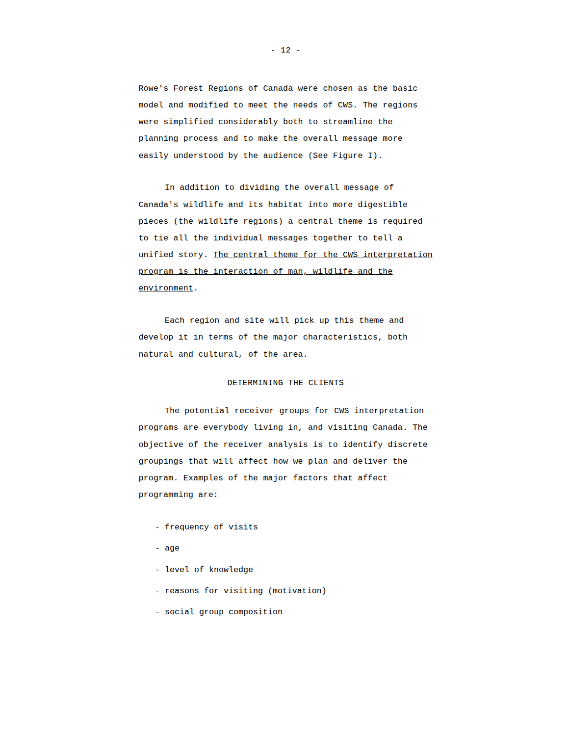- 12 -
Rowe's Forest Regions of Canada were chosen as the basic model and modified to meet the needs of CWS. The regions were simplified considerably both to streamline the planning process and to make the overall message more easily understood by the audience (See Figure I).
In addition to dividing the overall message of Canada's wildlife and its habitat into more digestible pieces (the wildlife regions) a central theme is required to tie all the individual messages together to tell a unified story. The central theme for the CWS interpretation program is the interaction of man, wildlife and the environment.
Each region and site will pick up this theme and develop it in terms of the major characteristics, both natural and cultural, of the area.
DETERMINING THE CLIENTS
The potential receiver groups for CWS interpretation programs are everybody living in, and visiting Canada. The objective of the receiver analysis is to identify discrete groupings that will affect how we plan and deliver the program. Examples of the major factors that affect programming are:
frequency of visits
age
level of knowledge
reasons for visiting (motivation)
social group composition